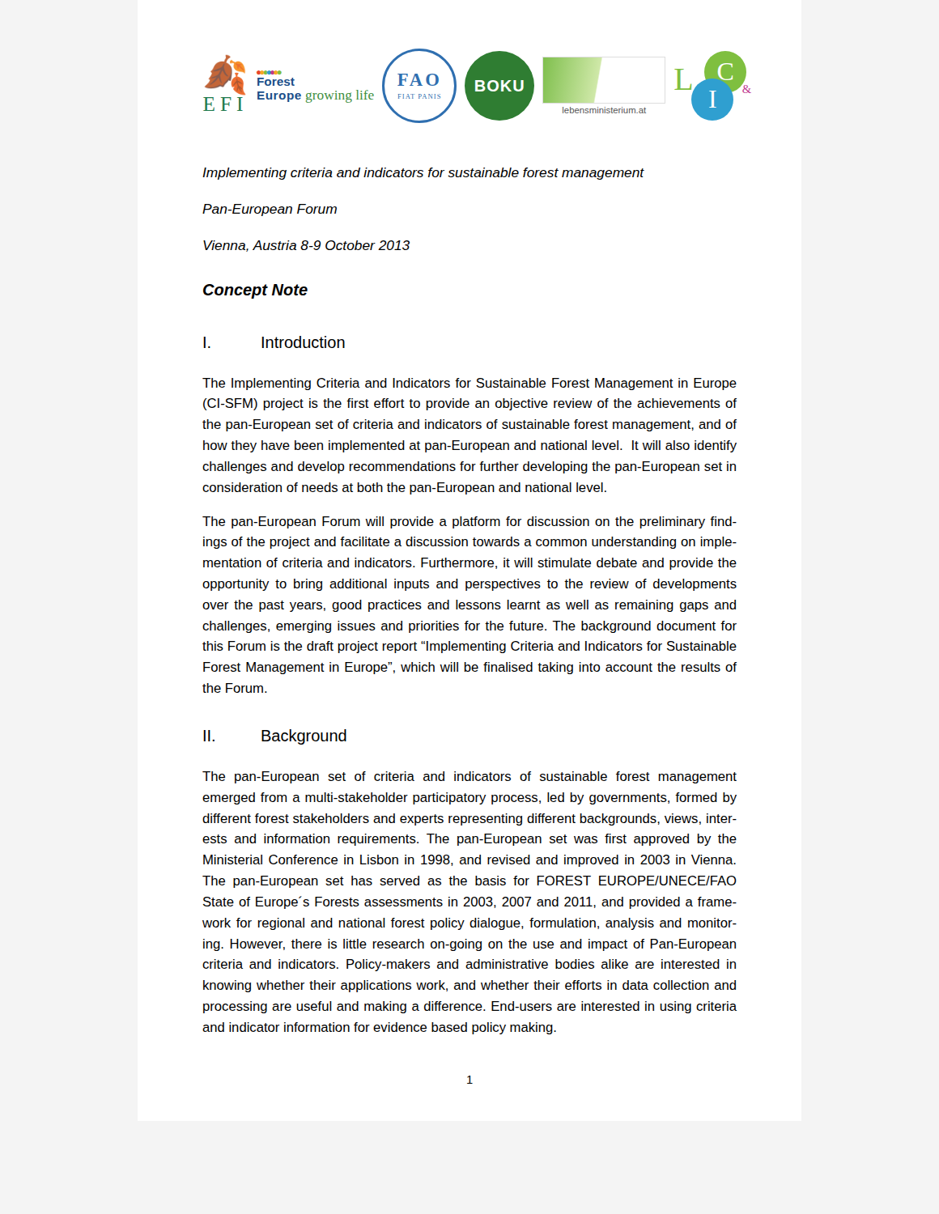🍂 EFI
●●●●●●●
Forest
Europe growing life
FAO
FIAT PANIS
BOKU
lebensministerium.at
L C I &
Implementing criteria and indicators for sustainable forest management
Pan-European Forum
Vienna, Austria 8-9 October 2013
Concept Note
I. Introduction
The Implementing Criteria and Indicators for Sustainable Forest Management in Europe (CI-SFM) project is the first effort to provide an objective review of the achievements of the pan-European set of criteria and indicators of sustainable forest management, and of how they have been implemented at pan-European and national level. It will also identify challenges and develop recommendations for further developing the pan-European set in consideration of needs at both the pan-European and national level.
The pan-European Forum will provide a platform for discussion on the preliminary findings of the project and facilitate a discussion towards a common understanding on implementation of criteria and indicators. Furthermore, it will stimulate debate and provide the opportunity to bring additional inputs and perspectives to the review of developments over the past years, good practices and lessons learnt as well as remaining gaps and challenges, emerging issues and priorities for the future. The background document for this Forum is the draft project report “Implementing Criteria and Indicators for Sustainable Forest Management in Europe”, which will be finalised taking into account the results of the Forum.
II. Background
The pan-European set of criteria and indicators of sustainable forest management emerged from a multi-stakeholder participatory process, led by governments, formed by different forest stakeholders and experts representing different backgrounds, views, interests and information requirements. The pan-European set was first approved by the Ministerial Conference in Lisbon in 1998, and revised and improved in 2003 in Vienna. The pan-European set has served as the basis for FOREST EUROPE/UNECE/FAO State of Europe´s Forests assessments in 2003, 2007 and 2011, and provided a framework for regional and national forest policy dialogue, formulation, analysis and monitoring. However, there is little research on-going on the use and impact of Pan-European criteria and indicators. Policy-makers and administrative bodies alike are interested in knowing whether their applications work, and whether their efforts in data collection and processing are useful and making a difference. End-users are interested in using criteria and indicator information for evidence based policy making.
1